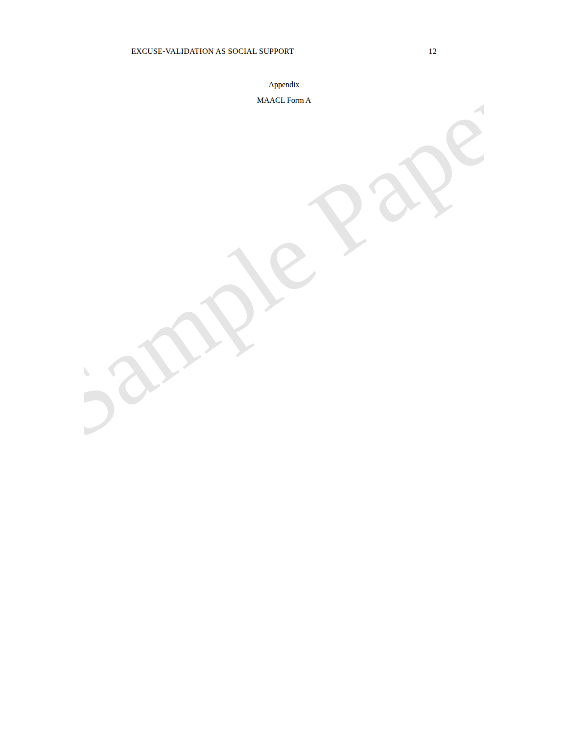Excuse-Validation as Social Support 12
Sample Paper
Appendix
MAACL Form A